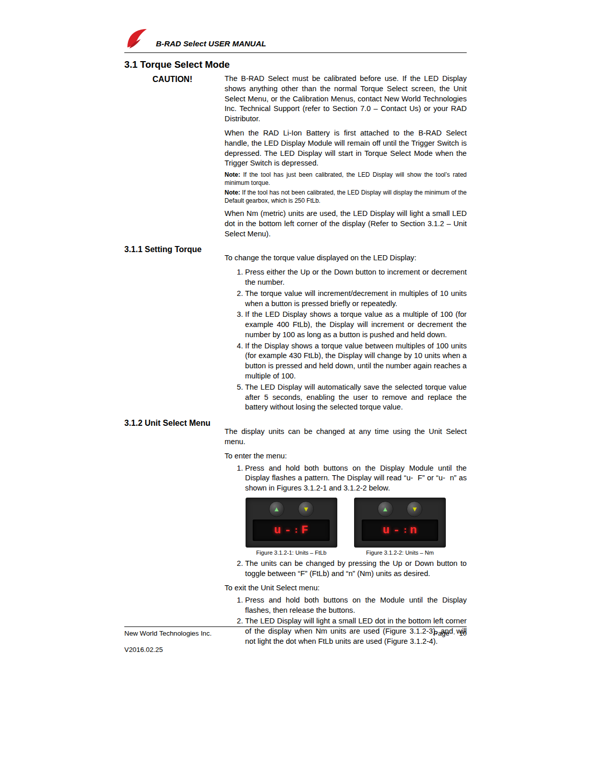Logo
B-RAD Select USER MANUAL
3.1 Torque Select Mode
CAUTION!
The B-RAD Select must be calibrated before use. If the LED Display shows anything other than the normal Torque Select screen, the Unit Select Menu, or the Calibration Menus, contact New World Technologies Inc. Technical Support (refer to Section 7.0 – Contact Us) or your RAD Distributor.
When the RAD Li-Ion Battery is first attached to the B-RAD Select handle, the LED Display Module will remain off until the Trigger Switch is depressed. The LED Display will start in Torque Select Mode when the Trigger Switch is depressed.
Note: If the tool has just been calibrated, the LED Display will show the tool’s rated minimum torque.
Note: If the tool has not been calibrated, the LED Display will display the minimum of the Default gearbox, which is 250 FtLb.
When Nm (metric) units are used, the LED Display will light a small LED dot in the bottom left corner of the display (Refer to Section 3.1.2 – Unit Select Menu).
3.1.1 Setting Torque
To change the torque value displayed on the LED Display:
Press either the Up or the Down button to increment or decrement the number.
The torque value will increment/decrement in multiples of 10 units when a button is pressed briefly or repeatedly.
If the LED Display shows a torque value as a multiple of 100 (for example 400 FtLb), the Display will increment or decrement the number by 100 as long as a button is pushed and held down.
If the Display shows a torque value between multiples of 100 units (for example 430 FtLb), the Display will change by 10 units when a button is pressed and held down, until the number again reaches a multiple of 100.
The LED Display will automatically save the selected torque value after 5 seconds, enabling the user to remove and replace the battery without losing the selected torque value.
3.1.2 Unit Select Menu
The display units can be changed at any time using the Unit Select menu.
To enter the menu:
Press and hold both buttons on the Display Module until the Display flashes a pattern. The Display will read “u- F” or “u- n” as shown in Figures 3.1.2-1 and 3.1.2-2 below.
▲
▼
u - F
Figure 3.1.2-1: Units – FtLb
▲
▼
u - n
Figure 3.1.2-2: Units – Nm
The units can be changed by pressing the Up or Down button to toggle between “F” (FtLb) and “n” (Nm) units as desired.
To exit the Unit Select menu:
Press and hold both buttons on the Module until the Display flashes, then release the buttons.
The LED Display will light a small LED dot in the bottom left corner of the display when Nm units are used (Figure 3.1.2-3), and will not light the dot when FtLb units are used (Figure 3.1.2-4).
New World Technologies Inc.
Page · 10
V2016.02.25